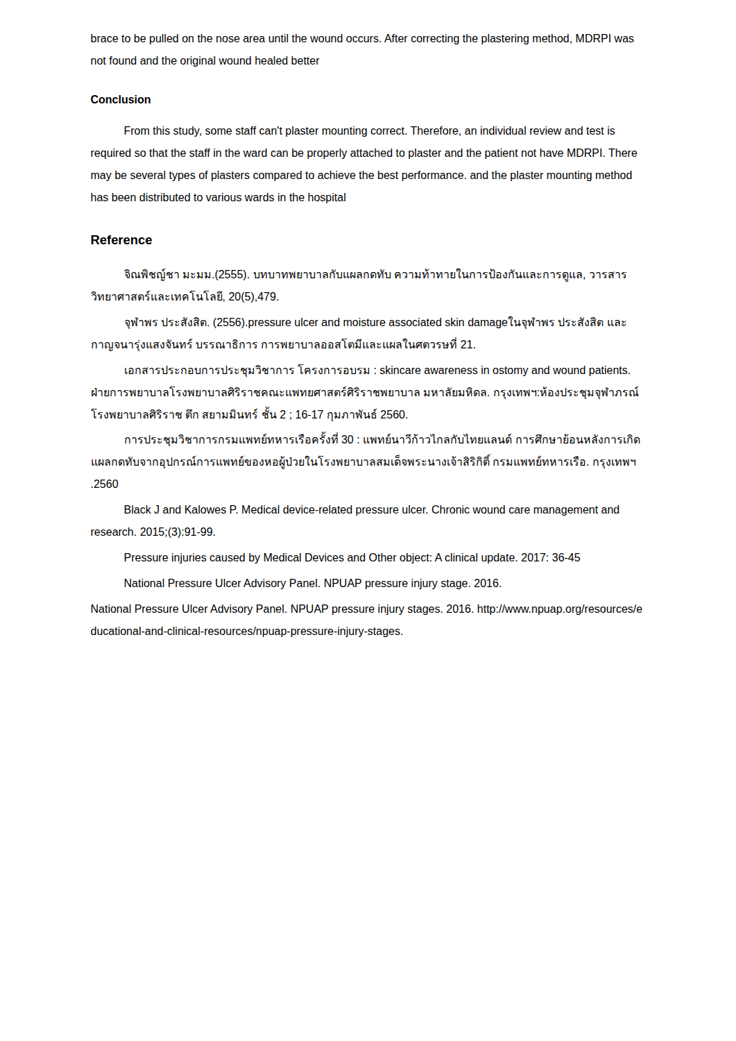brace to be pulled on the nose area until the wound occurs. After correcting the plastering method, MDRPI was not found and the original wound healed better
Conclusion
From this study, some staff can't plaster mounting correct. Therefore, an individual review and test is required so that the staff in the ward can be properly attached to plaster and the patient not have MDRPI. There may be several types of plasters compared to achieve the best performance. and the plaster mounting method has been distributed to various wards in the hospital
Reference
จิณพิชญ์ชา มะมม.(2555). บทบาทพยาบาลกับแผลกดทับ ความท้าทายในการป้องกันและการดูแล, วารสารวิทยาศาสตร์และเทคโนโลยี, 20(5),479.
จุฬาพร ประสังสิต. (2556).pressure ulcer and moisture associated skin damageในจุฬาพร ประสังสิต และกาญจนารุ่งแสงจันทร์ บรรณาธิการ การพยาบาลออสโตมีและแผลในศตวรษที่ 21.
เอกสารประกอบการประชุมวิชาการ โครงการอบรม : skincare awareness in ostomy and wound patients. ฝ่ายการพยาบาลโรงพยาบาลศิริราชคณะแพทยศาสตร์ศิริราชพยาบาล มหาลัยมหิดล. กรุงเทพฯ:ห้องประชุมจุฬาภรณ์ โรงพยาบาลศิริราช ตึก สยามมินทร์ ชั้น 2 ; 16-17 กุมภาพันธ์ 2560.
การประชุมวิชาการกรมแพทย์ทหารเรือครั้งที่ 30 : แพทย์นาวีก้าวไกลกับไทยแลนด์ การศึกษาย้อนหลังการเกิดแผลกดทับจากอุปกรณ์การแพทย์ของหอผู้ป่วยในโรงพยาบาลสมเด็จพระนางเจ้าสิริกิติ์ กรมแพทย์ทหารเรือ. กรุงเทพฯ .2560
Black J and Kalowes P. Medical device-related pressure ulcer. Chronic wound care management and research. 2015;(3):91-99.
Pressure injuries caused by Medical Devices and Other object: A clinical update. 2017: 36-45
National Pressure Ulcer Advisory Panel. NPUAP pressure injury stage. 2016.
National Pressure Ulcer Advisory Panel. NPUAP pressure injury stages. 2016. http://www.npuap.org/resources/educational-and-clinical-resources/npuap-pressure-injury-stages.